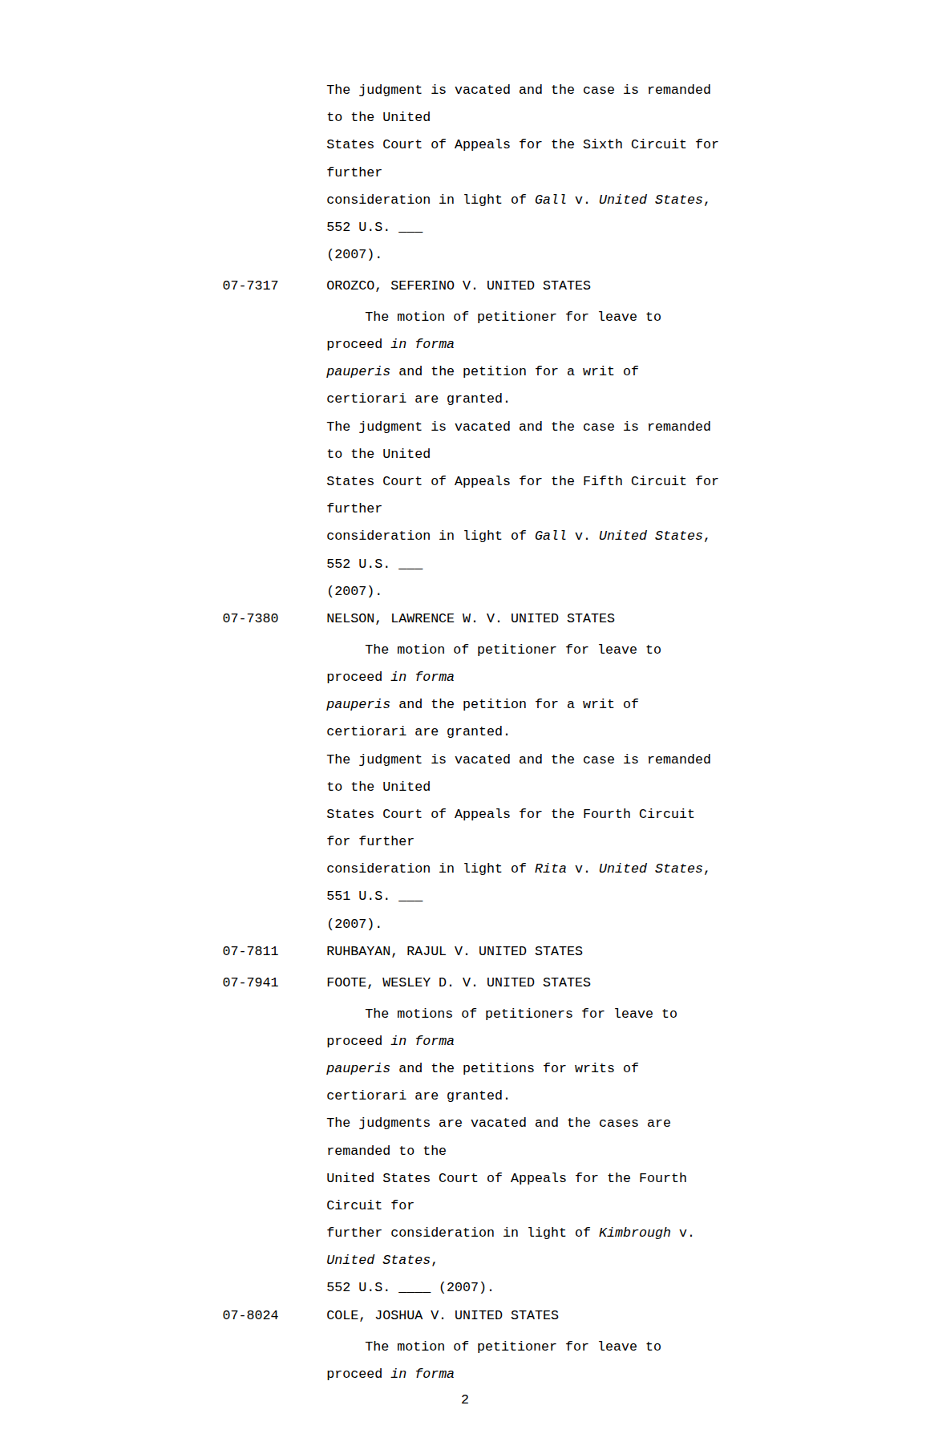The judgment is vacated and the case is remanded to the United
States Court of Appeals for the Sixth Circuit for further
consideration in light of Gall v. United States, 552 U.S. ___
(2007).
07-7317
OROZCO, SEFERINO V. UNITED STATES
The motion of petitioner for leave to proceed in forma
pauperis and the petition for a writ of certiorari are granted.
The judgment is vacated and the case is remanded to the United
States Court of Appeals for the Fifth Circuit for further
consideration in light of Gall v. United States, 552 U.S. ___
(2007).
07-7380
NELSON, LAWRENCE W. V. UNITED STATES
The motion of petitioner for leave to proceed in forma
pauperis and the petition for a writ of certiorari are granted.
The judgment is vacated and the case is remanded to the United
States Court of Appeals for the Fourth Circuit for further
consideration in light of Rita v. United States, 551 U.S. ___
(2007).
07-7811
RUHBAYAN, RAJUL V. UNITED STATES
07-7941
FOOTE, WESLEY D. V. UNITED STATES
The motions of petitioners for leave to proceed in forma
pauperis and the petitions for writs of certiorari are granted.
The judgments are vacated and the cases are remanded to the
United States Court of Appeals for the Fourth Circuit for
further consideration in light of Kimbrough v. United States,
552 U.S. ____ (2007).
07-8024
COLE, JOSHUA V. UNITED STATES
The motion of petitioner for leave to proceed in forma
2